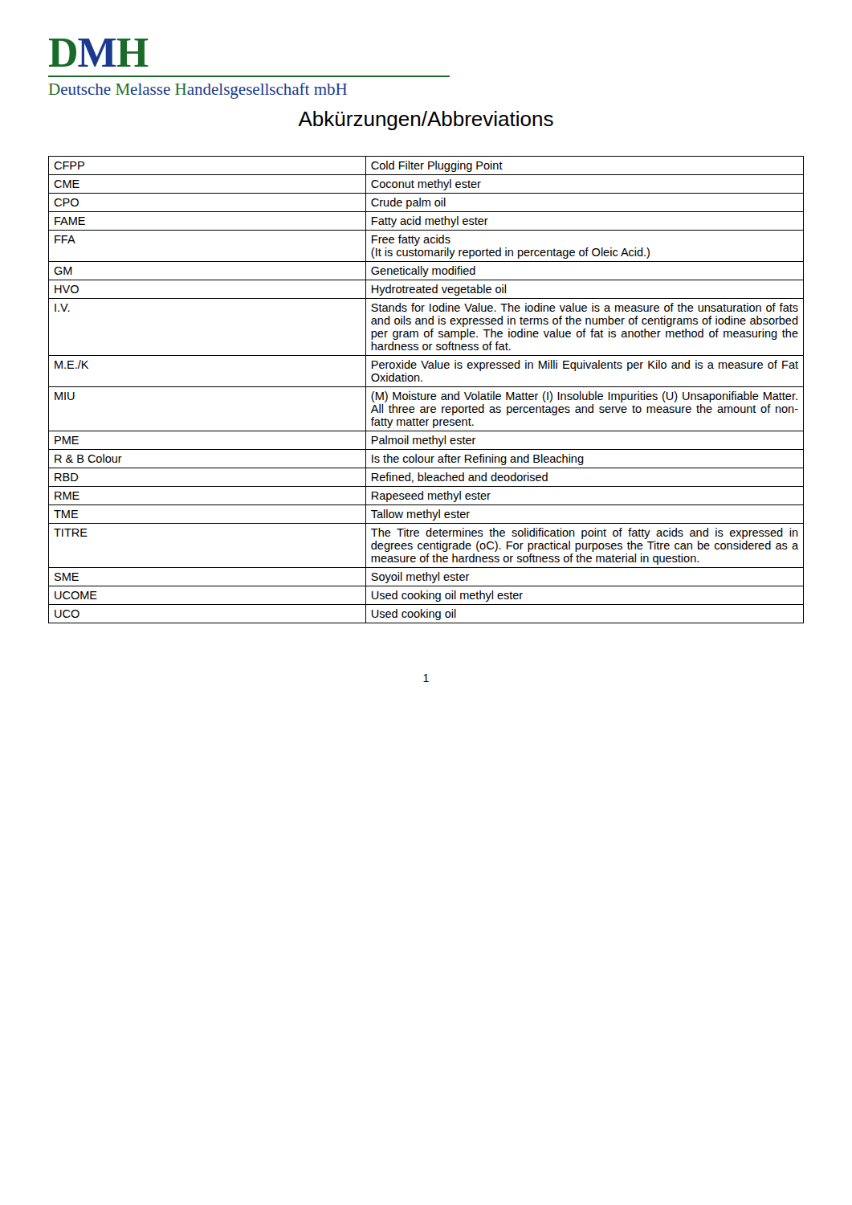DMH
Deutsche Melasse Handelsgesellschaft mbH
Abkürzungen/Abbreviations
| CFPP | Cold Filter Plugging Point |
| CME | Coconut methyl ester |
| CPO | Crude palm oil |
| FAME | Fatty acid methyl ester |
| FFA | Free fatty acids (It is customarily reported in percentage of Oleic Acid.) |
| GM | Genetically modified |
| HVO | Hydrotreated vegetable oil |
| I.V. | Stands for Iodine Value. The iodine value is a measure of the unsaturation of fats and oils and is expressed in terms of the number of centigrams of iodine absorbed per gram of sample. The iodine value of fat is another method of measuring the hardness or softness of fat. |
| M.E./K | Peroxide Value is expressed in Milli Equivalents per Kilo and is a measure of Fat Oxidation. |
| MIU | (M) Moisture and Volatile Matter (I) Insoluble Impurities (U) Unsaponifiable Matter. All three are reported as percentages and serve to measure the amount of non-fatty matter present. |
| PME | Palmoil methyl ester |
| R & B Colour | Is the colour after Refining and Bleaching |
| RBD | Refined, bleached and deodorised |
| RME | Rapeseed methyl ester |
| TME | Tallow methyl ester |
| TITRE | The Titre determines the solidification point of fatty acids and is expressed in degrees centigrade (oC). For practical purposes the Titre can be considered as a measure of the hardness or softness of the material in question. |
| SME | Soyoil methyl ester |
| UCOME | Used cooking oil methyl ester |
| UCO | Used cooking oil |
1